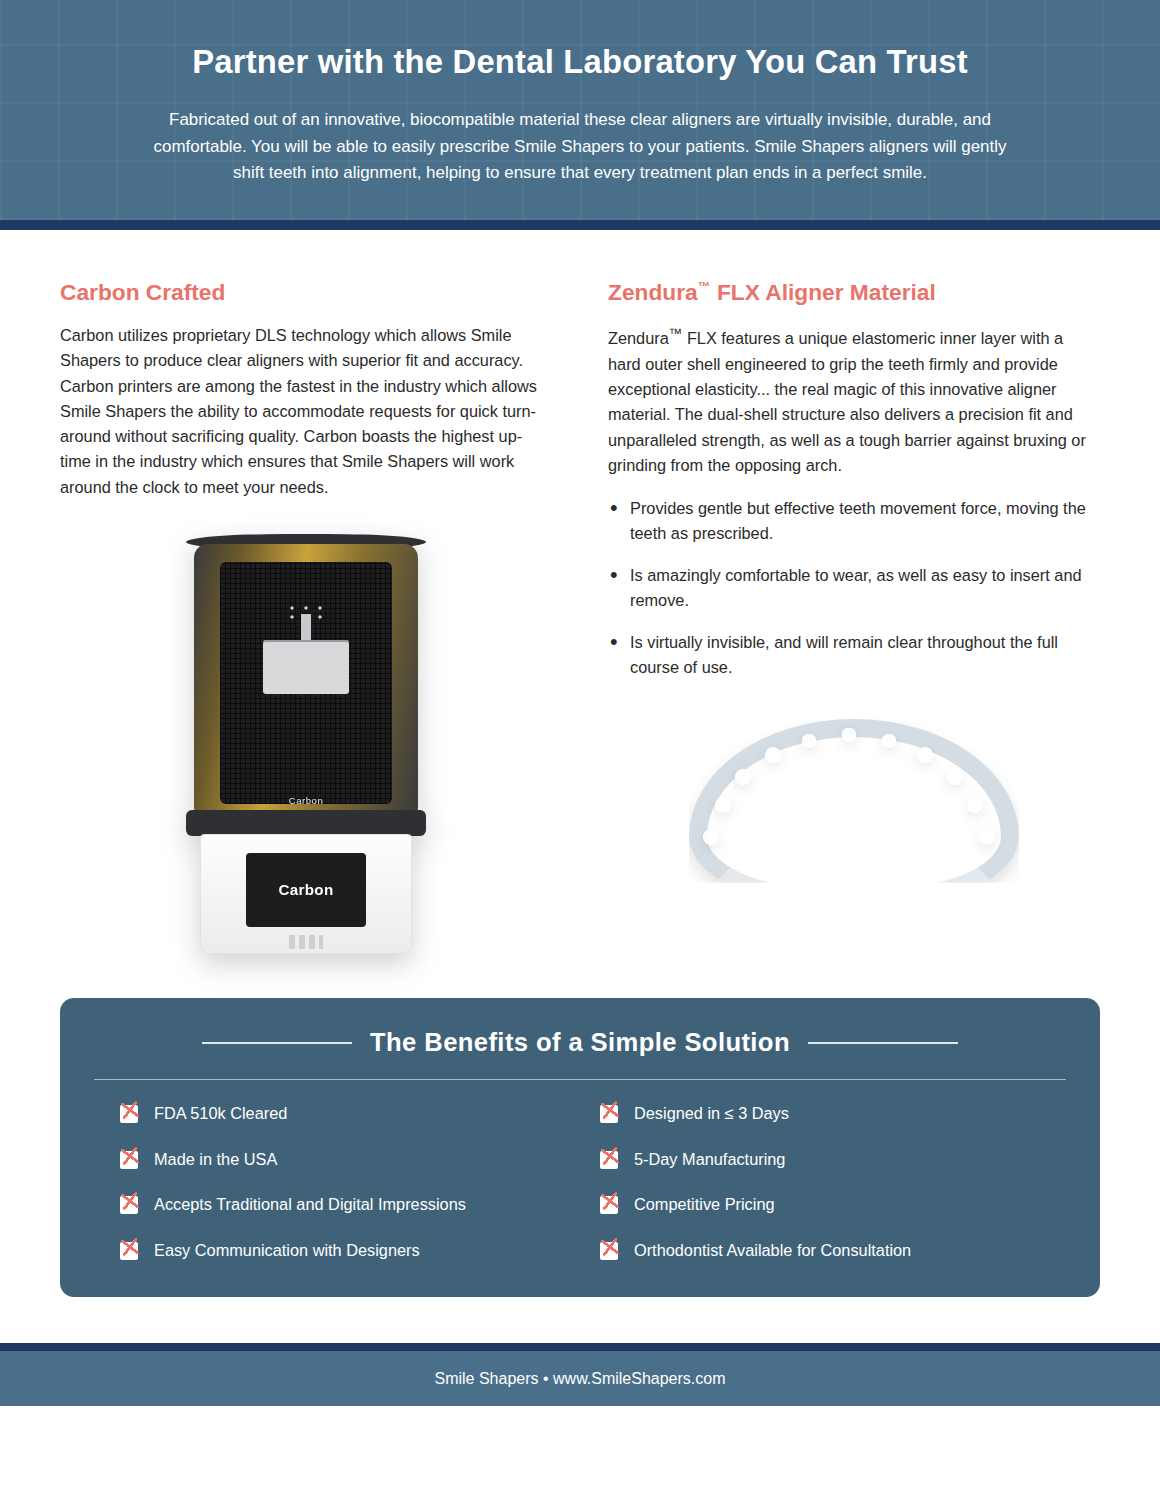Partner with the Dental Laboratory You Can Trust
Fabricated out of an innovative, biocompatible material these clear aligners are virtually invisible, durable, and comfortable. You will be able to easily prescribe Smile Shapers to your patients. Smile Shapers aligners will gently shift teeth into alignment, helping to ensure that every treatment plan ends in a perfect smile.
Carbon Crafted
Carbon utilizes proprietary DLS technology which allows Smile Shapers to produce clear aligners with superior fit and accuracy. Carbon printers are among the fastest in the industry which allows Smile Shapers the ability to accommodate requests for quick turn-around without sacrificing quality. Carbon boasts the highest up-time in the industry which ensures that Smile Shapers will work around the clock to meet your needs.
Carbon
Carbon
Zendura™ FLX Aligner Material
Zendura™ FLX features a unique elastomeric inner layer with a hard outer shell engineered to grip the teeth firmly and provide exceptional elasticity... the real magic of this innovative aligner material. The dual-shell structure also delivers a precision fit and unparalleled strength, as well as a tough barrier against bruxing or grinding from the opposing arch.
Provides gentle but effective teeth movement force, moving the teeth as prescribed.
Is amazingly comfortable to wear, as well as easy to insert and remove.
Is virtually invisible, and will remain clear throughout the full course of use.
The Benefits of a Simple Solution
FDA 510k Cleared
Designed in ≤ 3 Days
Made in the USA
5-Day Manufacturing
Accepts Traditional and Digital Impressions
Competitive Pricing
Easy Communication with Designers
Orthodontist Available for Consultation
Smile Shapers • www.SmileShapers.com